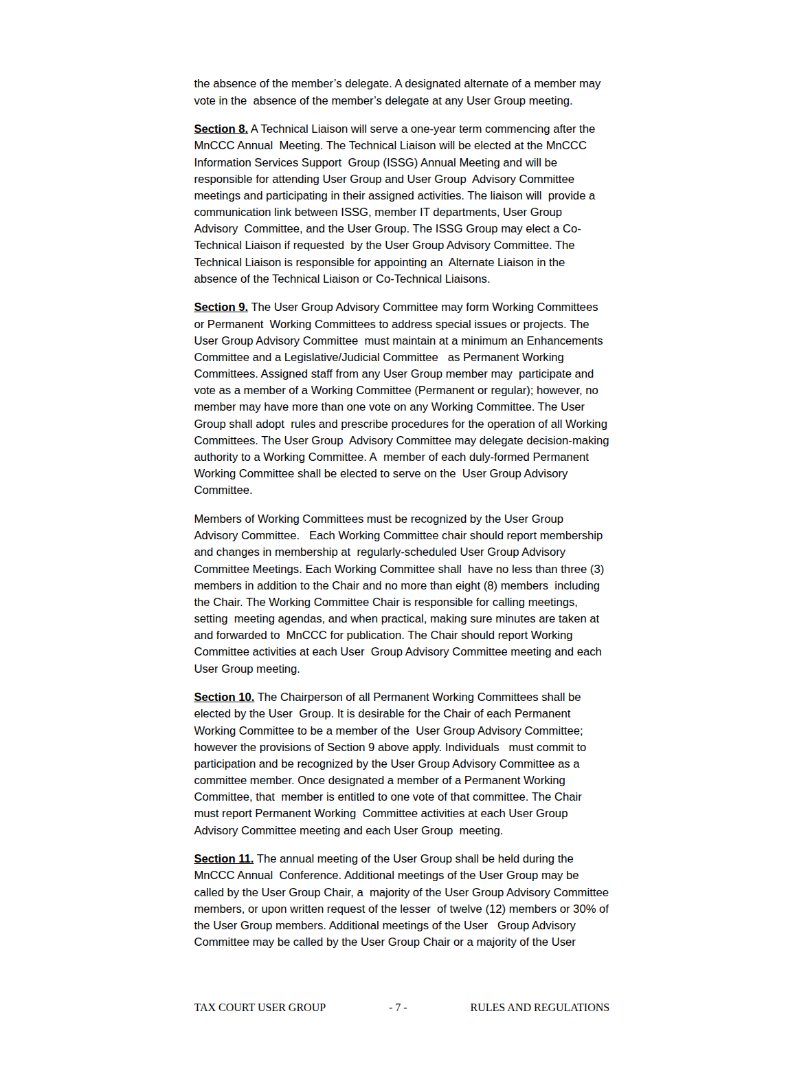the absence of the member’s delegate. A designated alternate of a member may vote in the absence of the member’s delegate at any User Group meeting.
Section 8. A Technical Liaison will serve a one-year term commencing after the MnCCC Annual Meeting. The Technical Liaison will be elected at the MnCCC Information Services Support Group (ISSG) Annual Meeting and will be responsible for attending User Group and User Group Advisory Committee meetings and participating in their assigned activities. The liaison will provide a communication link between ISSG, member IT departments, User Group Advisory Committee, and the User Group. The ISSG Group may elect a Co-Technical Liaison if requested by the User Group Advisory Committee. The Technical Liaison is responsible for appointing an Alternate Liaison in the absence of the Technical Liaison or Co-Technical Liaisons.
Section 9. The User Group Advisory Committee may form Working Committees or Permanent Working Committees to address special issues or projects. The User Group Advisory Committee must maintain at a minimum an Enhancements Committee and a Legislative/Judicial Committee as Permanent Working Committees. Assigned staff from any User Group member may participate and vote as a member of a Working Committee (Permanent or regular); however, no member may have more than one vote on any Working Committee. The User Group shall adopt rules and prescribe procedures for the operation of all Working Committees. The User Group Advisory Committee may delegate decision-making authority to a Working Committee. A member of each duly-formed Permanent Working Committee shall be elected to serve on the User Group Advisory Committee.
Members of Working Committees must be recognized by the User Group Advisory Committee. Each Working Committee chair should report membership and changes in membership at regularly-scheduled User Group Advisory Committee Meetings. Each Working Committee shall have no less than three (3) members in addition to the Chair and no more than eight (8) members including the Chair. The Working Committee Chair is responsible for calling meetings, setting meeting agendas, and when practical, making sure minutes are taken at and forwarded to MnCCC for publication. The Chair should report Working Committee activities at each User Group Advisory Committee meeting and each User Group meeting.
Section 10. The Chairperson of all Permanent Working Committees shall be elected by the User Group. It is desirable for the Chair of each Permanent Working Committee to be a member of the User Group Advisory Committee; however the provisions of Section 9 above apply. Individuals must commit to participation and be recognized by the User Group Advisory Committee as a committee member. Once designated a member of a Permanent Working Committee, that member is entitled to one vote of that committee. The Chair must report Permanent Working Committee activities at each User Group Advisory Committee meeting and each User Group meeting.
Section 11. The annual meeting of the User Group shall be held during the MnCCC Annual Conference. Additional meetings of the User Group may be called by the User Group Chair, a majority of the User Group Advisory Committee members, or upon written request of the lesser of twelve (12) members or 30% of the User Group members. Additional meetings of the User Group Advisory Committee may be called by the User Group Chair or a majority of the User
TAX COURT USER GROUP - 7 - RULES AND REGULATIONS